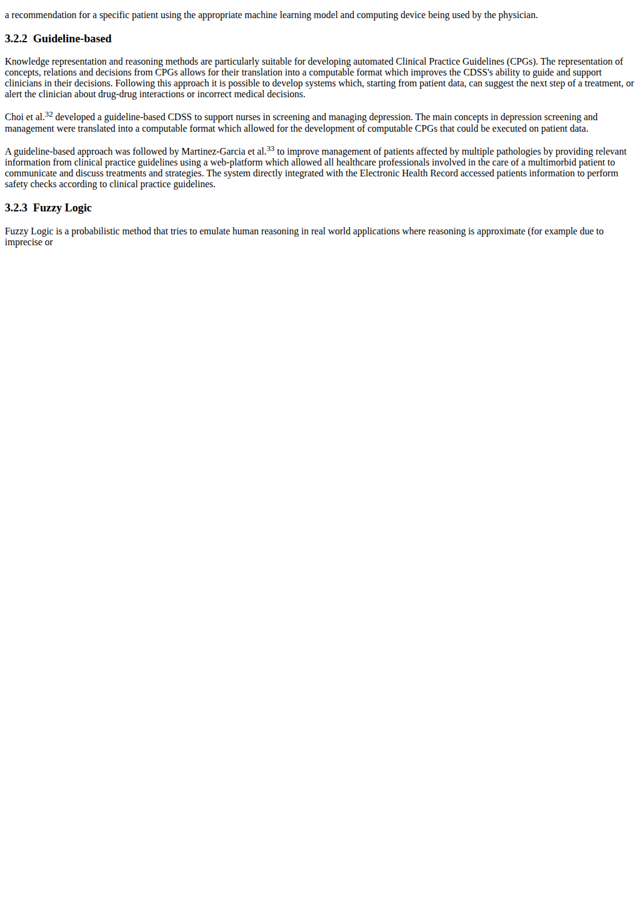a recommendation for a specific patient using the appropriate machine learning model and computing device being used by the physician.
3.2.2 Guideline-based
Knowledge representation and reasoning methods are particularly suitable for developing automated Clinical Practice Guidelines (CPGs). The representation of concepts, relations and decisions from CPGs allows for their translation into a computable format which improves the CDSS's ability to guide and support clinicians in their decisions. Following this approach it is possible to develop systems which, starting from patient data, can suggest the next step of a treatment, or alert the clinician about drug-drug interactions or incorrect medical decisions.
Choi et al.32 developed a guideline-based CDSS to support nurses in screening and managing depression. The main concepts in depression screening and management were translated into a computable format which allowed for the development of computable CPGs that could be executed on patient data.
A guideline-based approach was followed by Martinez-Garcia et al.33 to improve management of patients affected by multiple pathologies by providing relevant information from clinical practice guidelines using a web-platform which allowed all healthcare professionals involved in the care of a multimorbid patient to communicate and discuss treatments and strategies. The system directly integrated with the Electronic Health Record accessed patients information to perform safety checks according to clinical practice guidelines.
3.2.3 Fuzzy Logic
Fuzzy Logic is a probabilistic method that tries to emulate human reasoning in real world applications where reasoning is approximate (for example due to imprecise or